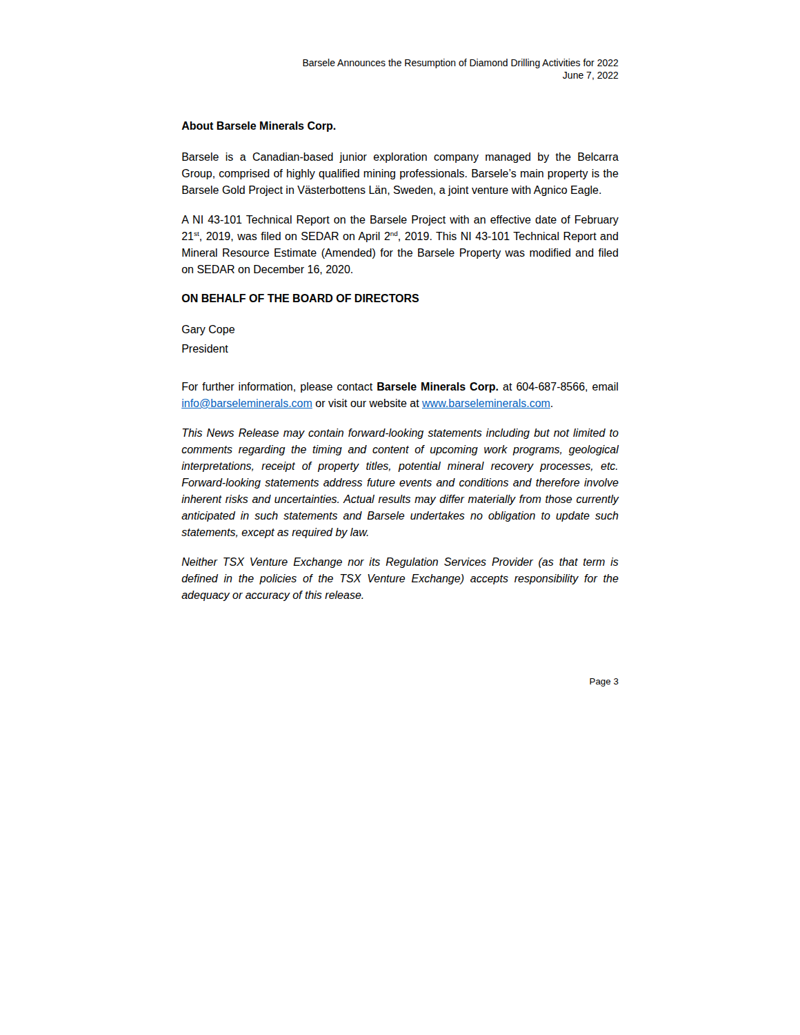Barsele Announces the Resumption of Diamond Drilling Activities for 2022
June 7, 2022
About Barsele Minerals Corp.
Barsele is a Canadian-based junior exploration company managed by the Belcarra Group, comprised of highly qualified mining professionals. Barsele’s main property is the Barsele Gold Project in Västerbottens Län, Sweden, a joint venture with Agnico Eagle.
A NI 43-101 Technical Report on the Barsele Project with an effective date of February 21st, 2019, was filed on SEDAR on April 2nd, 2019. This NI 43-101 Technical Report and Mineral Resource Estimate (Amended) for the Barsele Property was modified and filed on SEDAR on December 16, 2020.
ON BEHALF OF THE BOARD OF DIRECTORS
Gary Cope
President
For further information, please contact Barsele Minerals Corp. at 604-687-8566, email info@barseleminerals.com or visit our website at www.barseleminerals.com.
This News Release may contain forward-looking statements including but not limited to comments regarding the timing and content of upcoming work programs, geological interpretations, receipt of property titles, potential mineral recovery processes, etc. Forward-looking statements address future events and conditions and therefore involve inherent risks and uncertainties. Actual results may differ materially from those currently anticipated in such statements and Barsele undertakes no obligation to update such statements, except as required by law.
Neither TSX Venture Exchange nor its Regulation Services Provider (as that term is defined in the policies of the TSX Venture Exchange) accepts responsibility for the adequacy or accuracy of this release.
Page 3